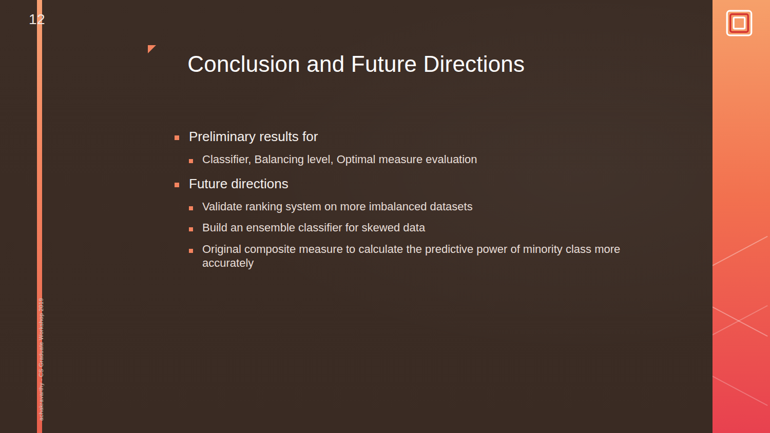12
Conclusion and Future Directions
Preliminary results for
Classifier, Balancing level, Optimal measure evaluation
Future directions
Validate ranking system on more imbalanced datasets
Build an ensemble classifier for skewed data
Original composite measure to calculate the predictive power of minority class more accurately
achakravarthy - CS Graduate Workshop 2019